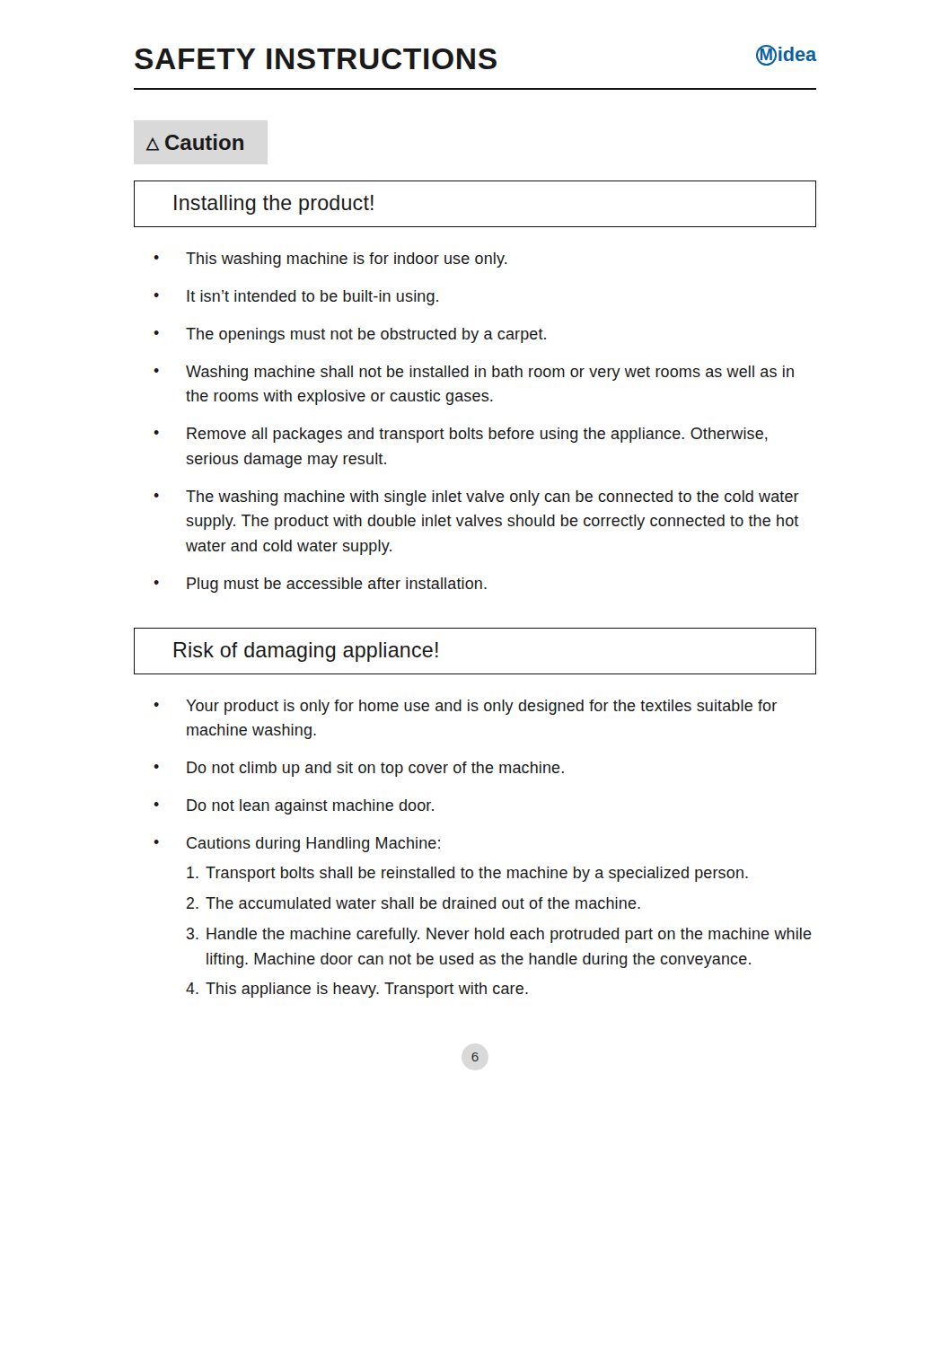Safety Instructions
Midea
△Caution
Installing the product!
This washing machine is for indoor use only.
It isn’t intended to be built-in using.
The openings must not be obstructed by a carpet.
Washing machine shall not be installed in bath room or very wet rooms as well as in the rooms with explosive or caustic gases.
Remove all packages and transport bolts before using the appliance. Otherwise, serious damage may result.
The washing machine with single inlet valve only can be connected to the cold water supply. The product with double inlet valves should be correctly connected to the hot water and cold water supply.
Plug must be accessible after installation.
Risk of damaging appliance!
Your product is only for home use and is only designed for the textiles suitable for machine washing.
Do not climb up and sit on top cover of the machine.
Do not lean against machine door.
Cautions during Handling Machine:
Transport bolts shall be reinstalled to the machine by a specialized person.
The accumulated water shall be drained out of the machine.
Handle the machine carefully. Never hold each protruded part on the machine while lifting. Machine door can not be used as the handle during the conveyance.
This appliance is heavy. Transport with care.
6